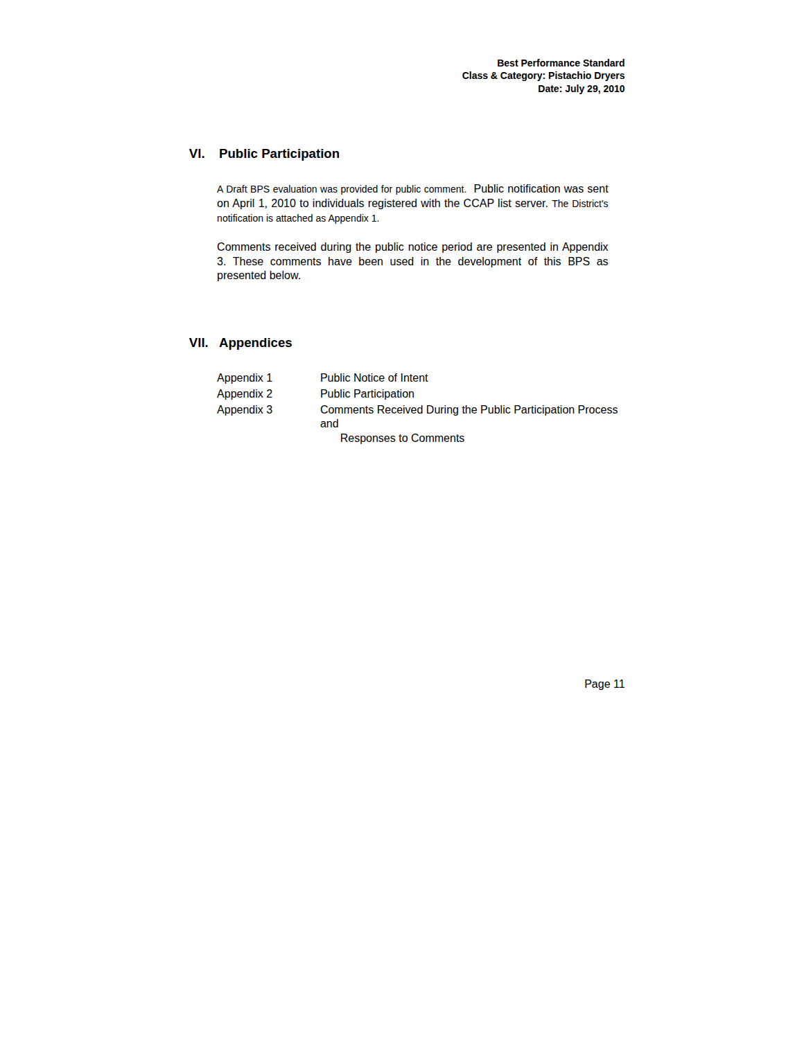Best Performance Standard
Class & Category: Pistachio Dryers
Date: July 29, 2010
Vl. Public Participation
A Draft BPS evaluation was provided for public comment. Public notification was sent on April 1, 2010 to individuals registered with the CCAP list server. The District's notification is attached as Appendix 1.
Comments received during the public notice period are presented in Appendix 3. These comments have been used in the development of this BPS as presented below.
Vll. Appendices
Appendix 1
Public Notice of Intent
Appendix 2
Public Participation
Appendix 3
Comments Received During the Public Participation Process andResponses to Comments
Page 11